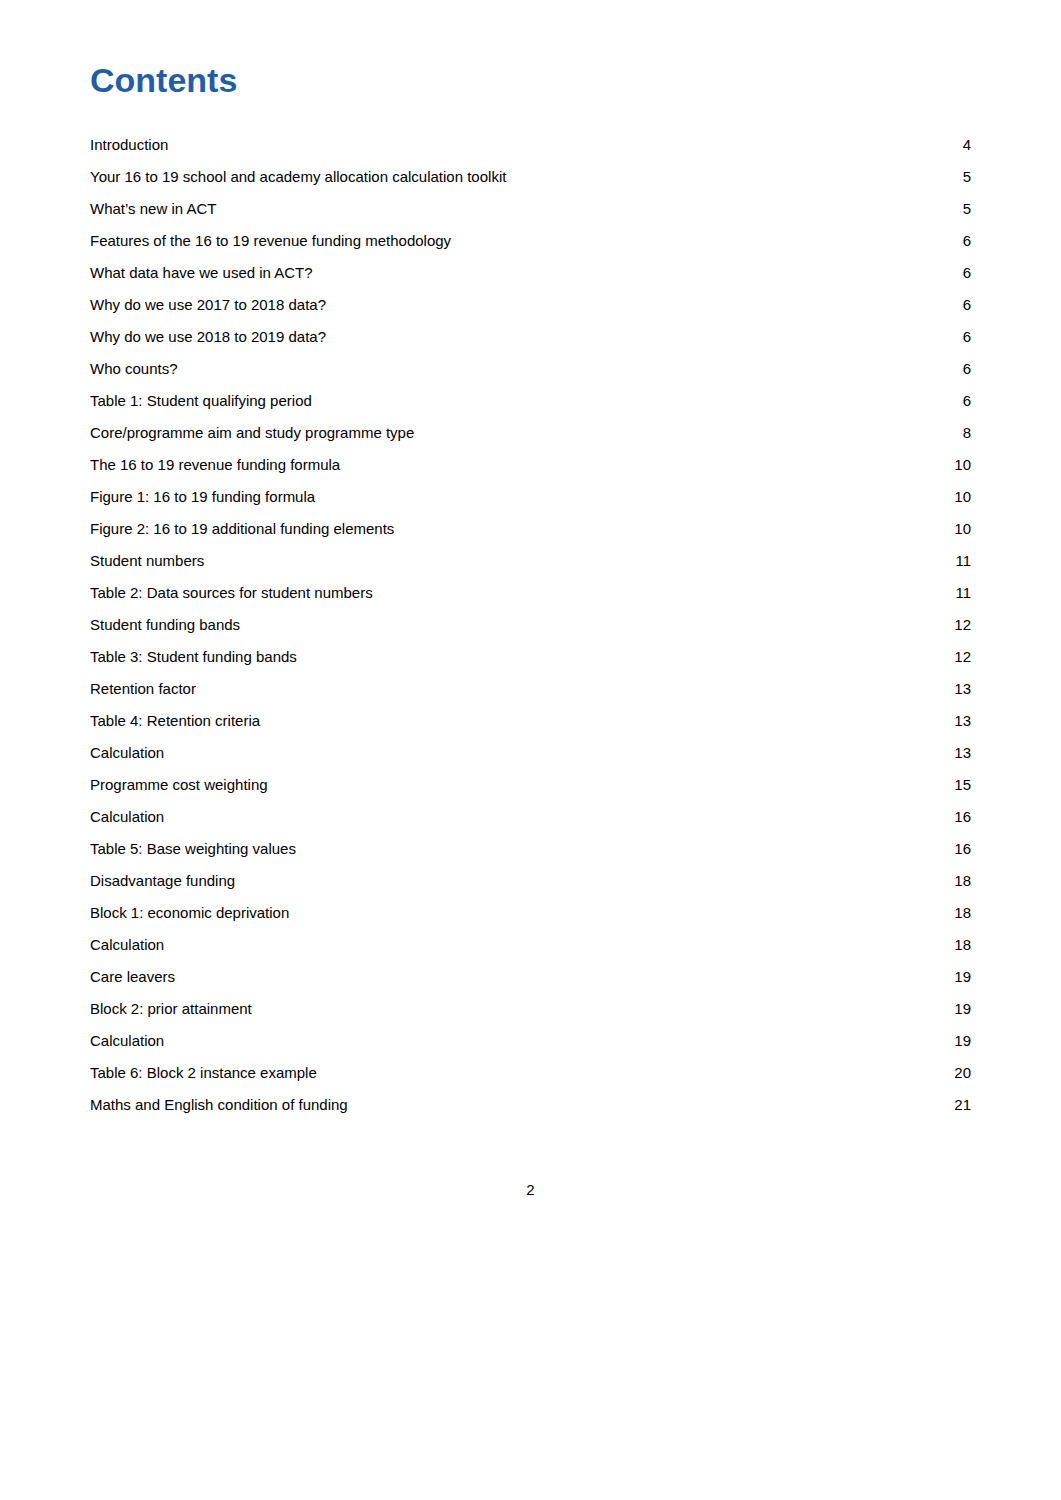Contents
| Introduction | 4 |
| Your 16 to 19 school and academy allocation calculation toolkit | 5 |
| What’s new in ACT | 5 |
| Features of the 16 to 19 revenue funding methodology | 6 |
| What data have we used in ACT? | 6 |
| Why do we use 2017 to 2018 data? | 6 |
| Why do we use 2018 to 2019 data? | 6 |
| Who counts? | 6 |
| Table 1: Student qualifying period | 6 |
| Core/programme aim and study programme type | 8 |
| The 16 to 19 revenue funding formula | 10 |
| Figure 1: 16 to 19 funding formula | 10 |
| Figure 2: 16 to 19 additional funding elements | 10 |
| Student numbers | 11 |
| Table 2: Data sources for student numbers | 11 |
| Student funding bands | 12 |
| Table 3: Student funding bands | 12 |
| Retention factor | 13 |
| Table 4: Retention criteria | 13 |
| Calculation | 13 |
| Programme cost weighting | 15 |
| Calculation | 16 |
| Table 5: Base weighting values | 16 |
| Disadvantage funding | 18 |
| Block 1: economic deprivation | 18 |
| Calculation | 18 |
| Care leavers | 19 |
| Block 2: prior attainment | 19 |
| Calculation | 19 |
| Table 6: Block 2 instance example | 20 |
| Maths and English condition of funding | 21 |
2